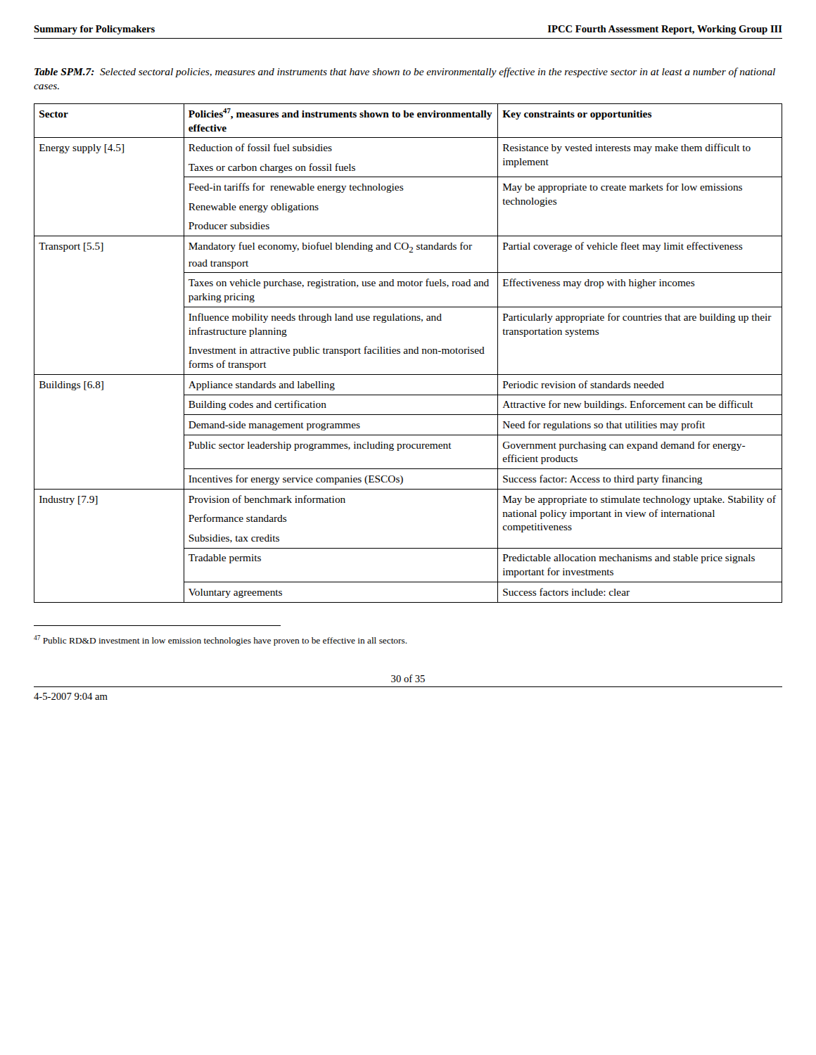Summary for Policymakers
IPCC Fourth Assessment Report, Working Group III
Table SPM.7: Selected sectoral policies, measures and instruments that have shown to be environmentally effective in the respective sector in at least a number of national cases.
| Sector | Policies 47 , measures and instruments shown to be environmentally effective | Key constraints or opportunities |
| --- | --- | --- |
| Energy supply [4.5] | Reduction of fossil fuel subsidies | Resistance by vested interests may make them difficult to implement |
| Taxes or carbon charges on fossil fuels |
| Feed-in tariffs for renewable energy technologies | May be appropriate to create markets for low emissions technologies |
| Renewable energy obligations |
| Producer subsidies |
| Transport [5.5] | Mandatory fuel economy, biofuel blending and CO 2 standards for road transport | Partial coverage of vehicle fleet may limit effectiveness |
| Taxes on vehicle purchase, registration, use and motor fuels, road and parking pricing | Effectiveness may drop with higher incomes |
| Influence mobility needs through land use regulations, and infrastructure planning | Particularly appropriate for countries that are building up their transportation systems |
| Investment in attractive public transport facilities and non-motorised forms of transport |
| Buildings [6.8] | Appliance standards and labelling | Periodic revision of standards needed |
| Building codes and certification | Attractive for new buildings. Enforcement can be difficult |
| Demand-side management programmes | Need for regulations so that utilities may profit |
| Public sector leadership programmes, including procurement | Government purchasing can expand demand for energy-efficient products |
| Incentives for energy service companies (ESCOs) | Success factor: Access to third party financing |
| Industry [7.9] | Provision of benchmark information | May be appropriate to stimulate technology uptake. Stability of national policy important in view of international competitiveness |
| Performance standards |
| Subsidies, tax credits |
| Tradable permits | Predictable allocation mechanisms and stable price signals important for investments |
| Voluntary agreements | Success factors include: clear |
47 Public RD&D investment in low emission technologies have proven to be effective in all sectors.
30 of 35
4-5-2007 9:04 am